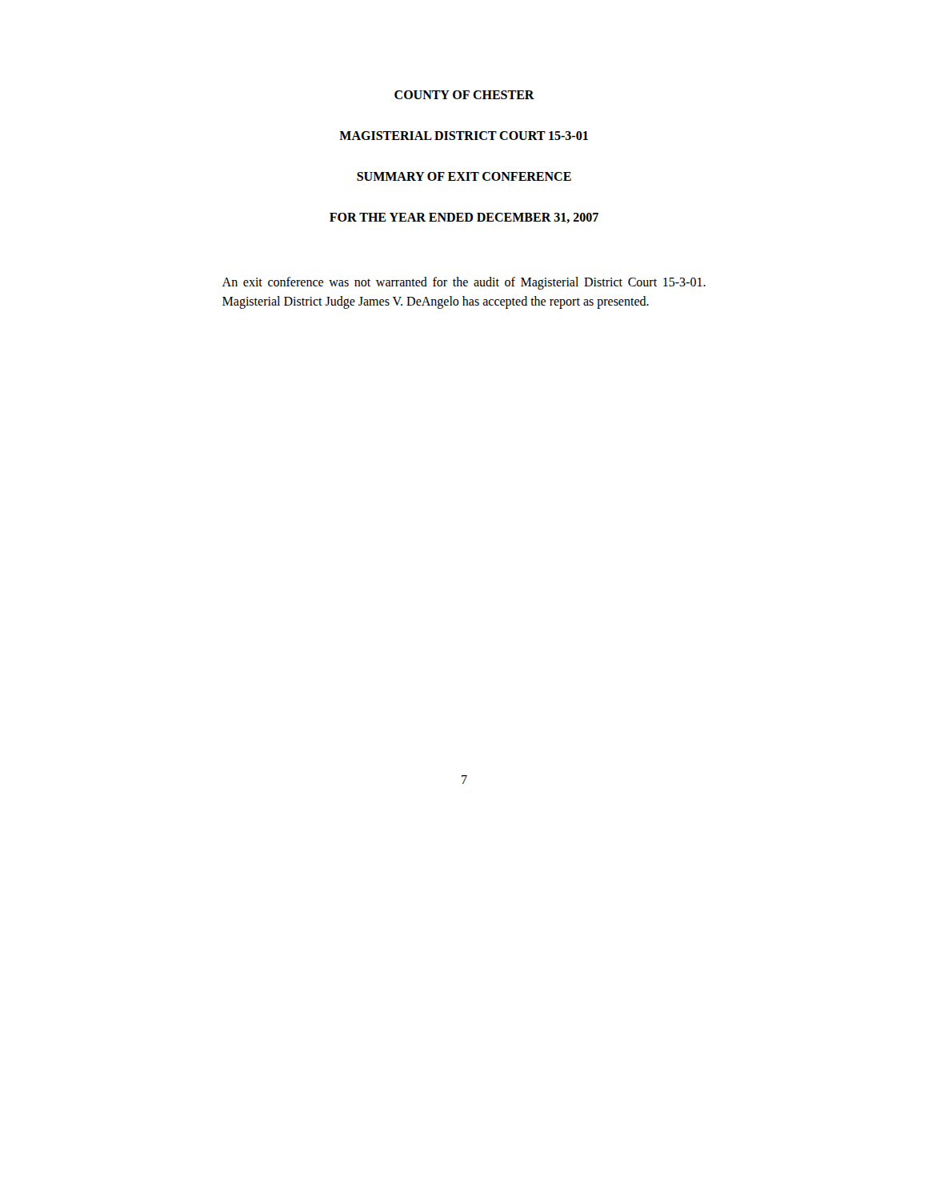COUNTY OF CHESTER
MAGISTERIAL DISTRICT COURT 15-3-01
SUMMARY OF EXIT CONFERENCE
FOR THE YEAR ENDED DECEMBER 31, 2007
An exit conference was not warranted for the audit of Magisterial District Court 15-3-01. Magisterial District Judge James V. DeAngelo has accepted the report as presented.
7